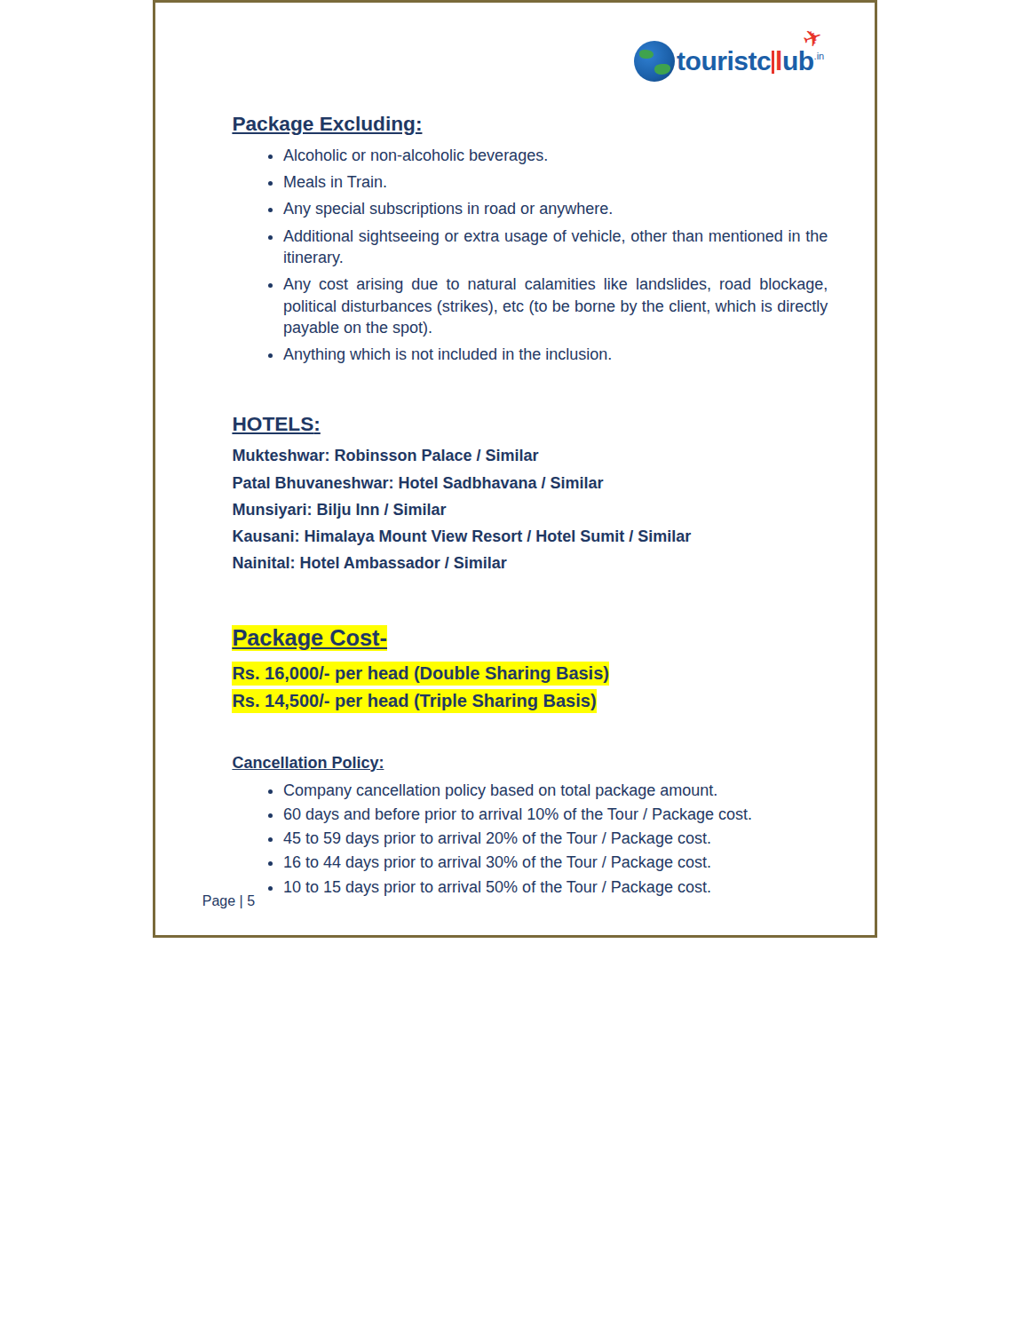✈ touristc lub.in
Package Excluding:
Alcoholic or non-alcoholic beverages.
Meals in Train.
Any special subscriptions in road or anywhere.
Additional sightseeing or extra usage of vehicle, other than mentioned in the itinerary.
Any cost arising due to natural calamities like landslides, road blockage, political disturbances (strikes), etc (to be borne by the client, which is directly payable on the spot).
Anything which is not included in the inclusion.
HOTELS:
Mukteshwar: Robinsson Palace / Similar
Patal Bhuvaneshwar: Hotel Sadbhavana / Similar
Munsiyari: Bilju Inn / Similar
Kausani: Himalaya Mount View Resort / Hotel Sumit / Similar
Nainital: Hotel Ambassador / Similar
Package Cost-
Rs. 16,000/- per head (Double Sharing Basis)
Rs. 14,500/- per head (Triple Sharing Basis)
Cancellation Policy:
Company cancellation policy based on total package amount.
60 days and before prior to arrival 10% of the Tour / Package cost.
45 to 59 days prior to arrival 20% of the Tour / Package cost.
16 to 44 days prior to arrival 30% of the Tour / Package cost.
10 to 15 days prior to arrival 50% of the Tour / Package cost.
Page | 5